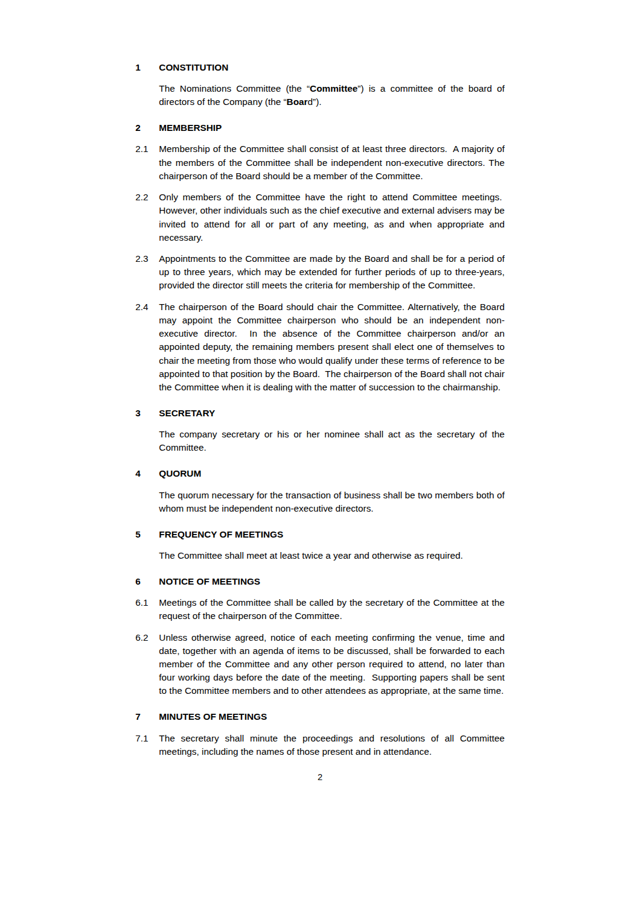1
Constitution
The Nominations Committee (the “Committee”) is a committee of the board of directors of the Company (the “Board”).
2
Membership
2.1
Membership of the Committee shall consist of at least three directors. A majority of the members of the Committee shall be independent non-executive directors. The chairperson of the Board should be a member of the Committee.
2.2
Only members of the Committee have the right to attend Committee meetings. However, other individuals such as the chief executive and external advisers may be invited to attend for all or part of any meeting, as and when appropriate and necessary.
2.3
Appointments to the Committee are made by the Board and shall be for a period of up to three years, which may be extended for further periods of up to three-years, provided the director still meets the criteria for membership of the Committee.
2.4
The chairperson of the Board should chair the Committee. Alternatively, the Board may appoint the Committee chairperson who should be an independent non-executive director. In the absence of the Committee chairperson and/or an appointed deputy, the remaining members present shall elect one of themselves to chair the meeting from those who would qualify under these terms of reference to be appointed to that position by the Board. The chairperson of the Board shall not chair the Committee when it is dealing with the matter of succession to the chairmanship.
3
Secretary
The company secretary or his or her nominee shall act as the secretary of the Committee.
4
Quorum
The quorum necessary for the transaction of business shall be two members both of whom must be independent non-executive directors.
5
Frequency of Meetings
The Committee shall meet at least twice a year and otherwise as required.
6
Notice of Meetings
6.1
Meetings of the Committee shall be called by the secretary of the Committee at the request of the chairperson of the Committee.
6.2
Unless otherwise agreed, notice of each meeting confirming the venue, time and date, together with an agenda of items to be discussed, shall be forwarded to each member of the Committee and any other person required to attend, no later than four working days before the date of the meeting. Supporting papers shall be sent to the Committee members and to other attendees as appropriate, at the same time.
7
Minutes of Meetings
7.1
The secretary shall minute the proceedings and resolutions of all Committee meetings, including the names of those present and in attendance.
2